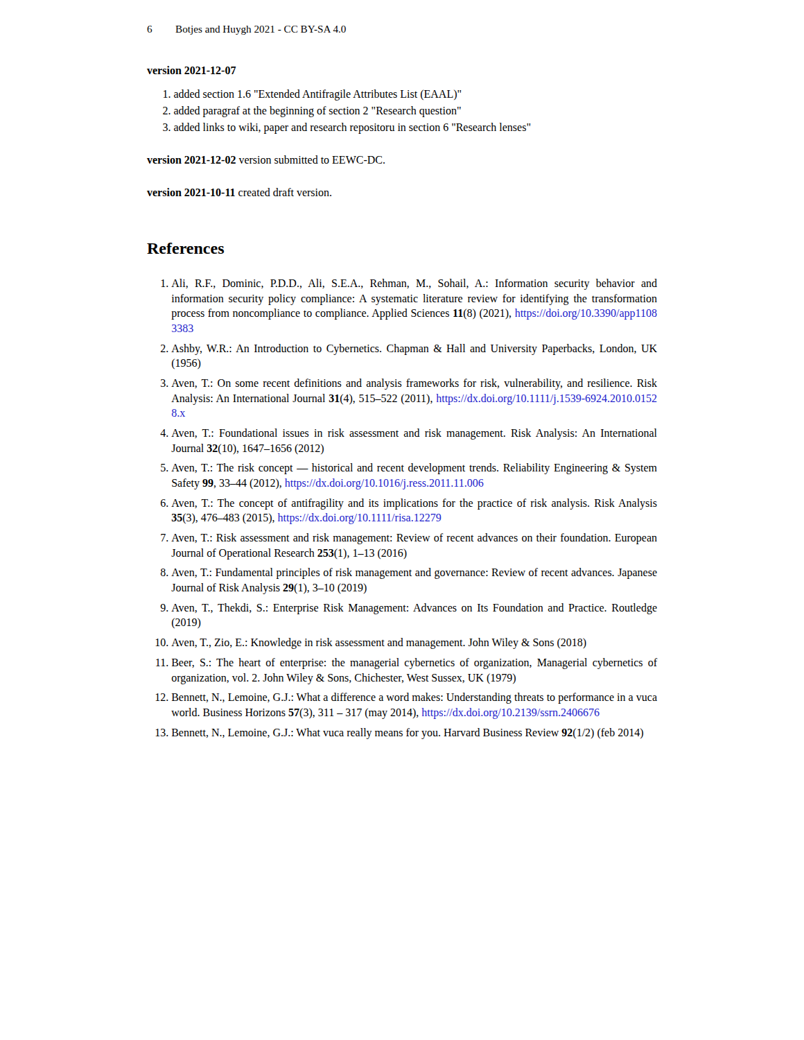6 Botjes and Huygh 2021 - CC BY-SA 4.0
version 2021-12-07
added section 1.6 "Extended Antifragile Attributes List (EAAL)"
added paragraf at the beginning of section 2 "Research question"
added links to wiki, paper and research repositoru in section 6 "Research lenses"
version 2021-12-02 version submitted to EEWC-DC.
version 2021-10-11 created draft version.
References
Ali, R.F., Dominic, P.D.D., Ali, S.E.A., Rehman, M., Sohail, A.: Information security behavior and information security policy compliance: A systematic literature review for identifying the transformation process from noncompliance to compliance. Applied Sciences 11(8) (2021), https://doi.org/10.3390/app11083383
Ashby, W.R.: An Introduction to Cybernetics. Chapman & Hall and University Paperbacks, London, UK (1956)
Aven, T.: On some recent definitions and analysis frameworks for risk, vulnerability, and resilience. Risk Analysis: An International Journal 31(4), 515–522 (2011), https://dx.doi.org/10.1111/j.1539-6924.2010.01528.x
Aven, T.: Foundational issues in risk assessment and risk management. Risk Analysis: An International Journal 32(10), 1647–1656 (2012)
Aven, T.: The risk concept — historical and recent development trends. Reliability Engineering & System Safety 99, 33–44 (2012), https://dx.doi.org/10.1016/j.ress.2011.11.006
Aven, T.: The concept of antifragility and its implications for the practice of risk analysis. Risk Analysis 35(3), 476–483 (2015), https://dx.doi.org/10.1111/risa.12279
Aven, T.: Risk assessment and risk management: Review of recent advances on their foundation. European Journal of Operational Research 253(1), 1–13 (2016)
Aven, T.: Fundamental principles of risk management and governance: Review of recent advances. Japanese Journal of Risk Analysis 29(1), 3–10 (2019)
Aven, T., Thekdi, S.: Enterprise Risk Management: Advances on Its Foundation and Practice. Routledge (2019)
Aven, T., Zio, E.: Knowledge in risk assessment and management. John Wiley & Sons (2018)
Beer, S.: The heart of enterprise: the managerial cybernetics of organization, Managerial cybernetics of organization, vol. 2. John Wiley & Sons, Chichester, West Sussex, UK (1979)
Bennett, N., Lemoine, G.J.: What a difference a word makes: Understanding threats to performance in a vuca world. Business Horizons 57(3), 311 – 317 (may 2014), https://dx.doi.org/10.2139/ssrn.2406676
Bennett, N., Lemoine, G.J.: What vuca really means for you. Harvard Business Review 92(1/2) (feb 2014)